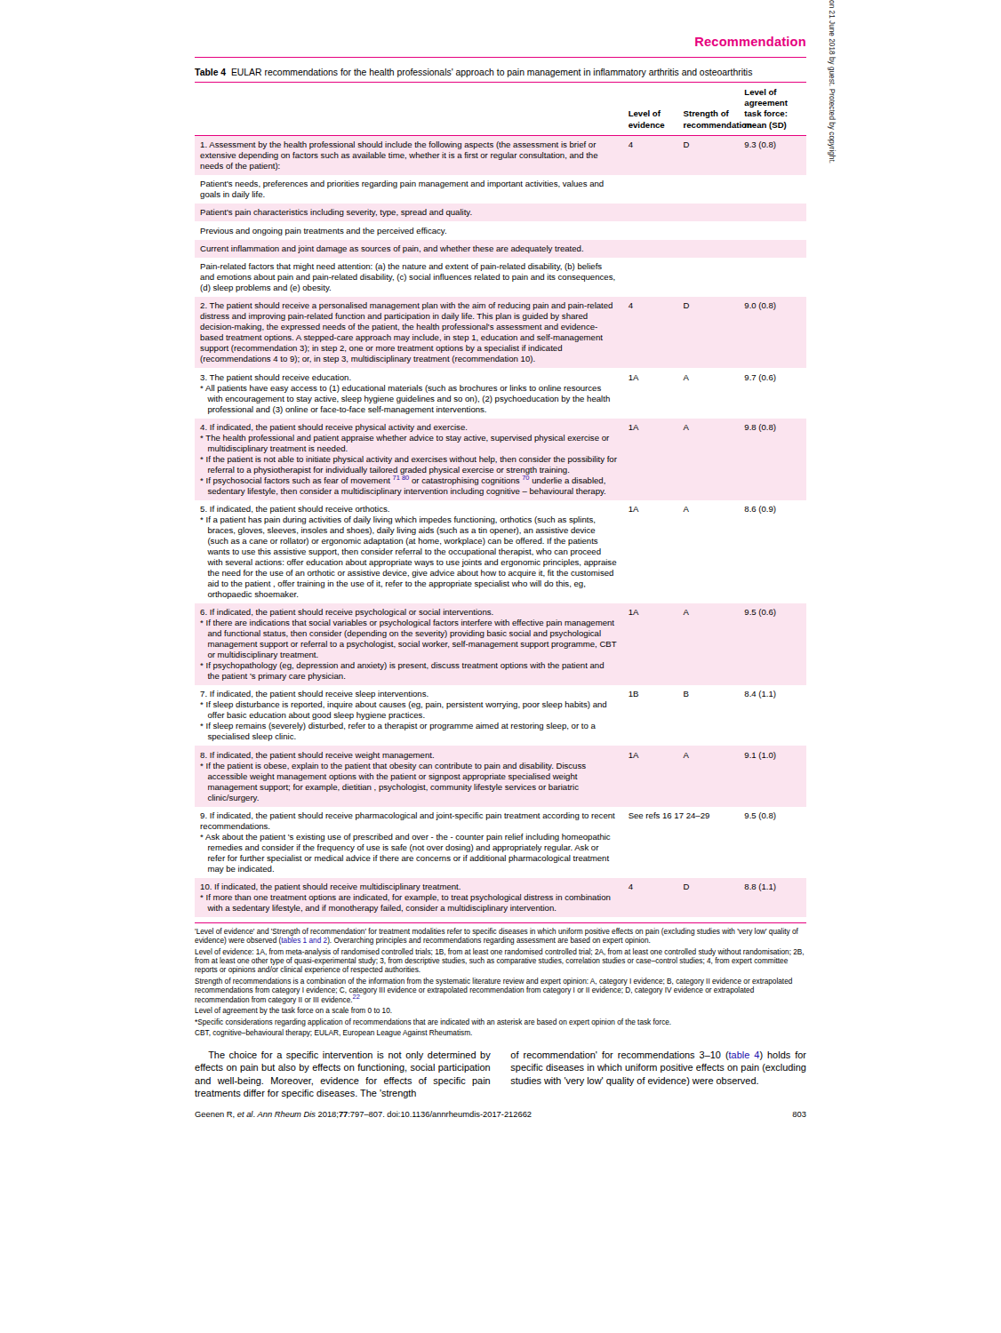Ann Rheum Dis: first published as 10.1136/annrheumdis-2017-212662 on 3 May 2018. Downloaded from http://ard.bmj.com/ on 21 June 2018 by guest. Protected by copyright.
Recommendation
Table 4 EULAR recommendations for the health professionals' approach to pain management in inflammatory arthritis and osteoarthritis
| | Level of evidence | Strength of recommendation | Level of agreement task force: mean (SD) |
| --- | --- | --- | --- |
| 1. Assessment by the health professional should include the following aspects (the assessment is brief or extensive depending on factors such as available time, whether it is a first or regular consultation, and the needs of the patient): | 4 | D | 9.3 (0.8) |
| Patient's needs, preferences and priorities regarding pain management and important activities, values and goals in daily life. | | | |
| Patient's pain characteristics including severity, type, spread and quality. | | | |
| Previous and ongoing pain treatments and the perceived efficacy. | | | |
| Current inflammation and joint damage as sources of pain, and whether these are adequately treated. | | | |
| Pain-related factors that might need attention: (a) the nature and extent of pain-related disability, (b) beliefs and emotions about pain and pain-related disability, (c) social influences related to pain and its consequences, (d) sleep problems and (e) obesity. | | | |
| 2. The patient should receive a personalised management plan with the aim of reducing pain and pain-related distress and improving pain-related function and participation in daily life. This plan is guided by shared decision-making, the expressed needs of the patient, the health professional's assessment and evidence-based treatment options. A stepped-care approach may include, in step 1, education and self-management support (recommendation 3); in step 2, one or more treatment options by a specialist if indicated (recommendations 4 to 9); or, in step 3, multidisciplinary treatment (recommendation 10). | 4 | D | 9.0 (0.8) |
| 3. The patient should receive education. * All patients have easy access to (1) educational materials (such as brochures or links to online resources with encouragement to stay active, sleep hygiene guidelines and so on), (2) psychoeducation by the health professional and (3) online or face-to-face self-management interventions. | 1A | A | 9.7 (0.6) |
| 4. If indicated, the patient should receive physical activity and exercise. * The health professional and patient appraise whether advice to stay active, supervised physical exercise or multidisciplinary treatment is needed. * If the patient is not able to initiate physical activity and exercises without help, then consider the possibility for referral to a physiotherapist for individually tailored graded physical exercise or strength training. * If psychosocial factors such as fear of movement 71 80 or catastrophising cognitions 70 underlie a disabled, sedentary lifestyle, then consider a multidisciplinary intervention including cognitive – behavioural therapy. | 1A | A | 9.8 (0.8) |
| 5. If indicated, the patient should receive orthotics. * If a patient has pain during activities of daily living which impedes functioning, orthotics (such as splints, braces, gloves, sleeves, insoles and shoes), daily living aids (such as a tin opener), an assistive device (such as a cane or rollator) or ergonomic adaptation (at home, workplace) can be offered. If the patients wants to use this assistive support, then consider referral to the occupational therapist, who can proceed with several actions: offer education about appropriate ways to use joints and ergonomic principles, appraise the need for the use of an orthotic or assistive device, give advice about how to acquire it, fit the customised aid to the patient , offer training in the use of it, refer to the appropriate specialist who will do this, eg, orthopaedic shoemaker. | 1A | A | 8.6 (0.9) |
| 6. If indicated, the patient should receive psychological or social interventions. * If there are indications that social variables or psychological factors interfere with effective pain management and functional status, then consider (depending on the severity) providing basic social and psychological management support or referral to a psychologist, social worker, self-management support programme, CBT or multidisciplinary treatment. * If psychopathology (eg, depression and anxiety) is present, discuss treatment options with the patient and the patient 's primary care physician. | 1A | A | 9.5 (0.6) |
| 7. If indicated, the patient should receive sleep interventions. * If sleep disturbance is reported, inquire about causes (eg, pain, persistent worrying, poor sleep habits) and offer basic education about good sleep hygiene practices. * If sleep remains (severely) disturbed, refer to a therapist or programme aimed at restoring sleep, or to a specialised sleep clinic. | 1B | B | 8.4 (1.1) |
| 8. If indicated, the patient should receive weight management. * If the patient is obese, explain to the patient that obesity can contribute to pain and disability. Discuss accessible weight management options with the patient or signpost appropriate specialised weight management support; for example, dietitian , psychologist, community lifestyle services or bariatric clinic/surgery. | 1A | A | 9.1 (1.0) |
| 9. If indicated, the patient should receive pharmacological and joint-specific pain treatment according to recent recommendations. * Ask about the patient 's existing use of prescribed and over - the - counter pain relief including homeopathic remedies and consider if the frequency of use is safe (not over dosing) and appropriately regular. Ask or refer for further specialist or medical advice if there are concerns or if additional pharmacological treatment may be indicated. | See refs 16 17 24–29 | | 9.5 (0.8) |
| 10. If indicated, the patient should receive multidisciplinary treatment. * If more than one treatment options are indicated, for example, to treat psychological distress in combination with a sedentary lifestyle, and if monotherapy failed, consider a multidisciplinary intervention. | 4 | D | 8.8 (1.1) |
'Level of evidence' and 'Strength of recommendation' for treatment modalities refer to specific diseases in which uniform positive effects on pain (excluding studies with 'very low' quality of evidence) were observed (tables 1 and 2). Overarching principles and recommendations regarding assessment are based on expert opinion.
Level of evidence: 1A, from meta-analysis of randomised controlled trials; 1B, from at least one randomised controlled trial; 2A, from at least one controlled study without randomisation; 2B, from at least one other type of quasi-experimental study; 3, from descriptive studies, such as comparative studies, correlation studies or case–control studies; 4, from expert committee reports or opinions and/or clinical experience of respected authorities.
Strength of recommendations is a combination of the information from the systematic literature review and expert opinion: A, category I evidence; B, category II evidence or extrapolated recommendations from category I evidence; C, category III evidence or extrapolated recommendation from category I or II evidence; D, category IV evidence or extrapolated recommendation from category II or III evidence.22
Level of agreement by the task force on a scale from 0 to 10.
*Specific considerations regarding application of recommendations that are indicated with an asterisk are based on expert opinion of the task force.
CBT, cognitive–behavioural therapy; EULAR, European League Against Rheumatism.
The choice for a specific intervention is not only determined by effects on pain but also by effects on functioning, social participation and well-being. Moreover, evidence for effects of specific pain treatments differ for specific diseases. The 'strength
of recommendation' for recommendations 3–10 (table 4) holds for specific diseases in which uniform positive effects on pain (excluding studies with 'very low' quality of evidence) were observed.
Geenen R, et al. Ann Rheum Dis 2018;77:797–807. doi:10.1136/annrheumdis-2017-212662
803